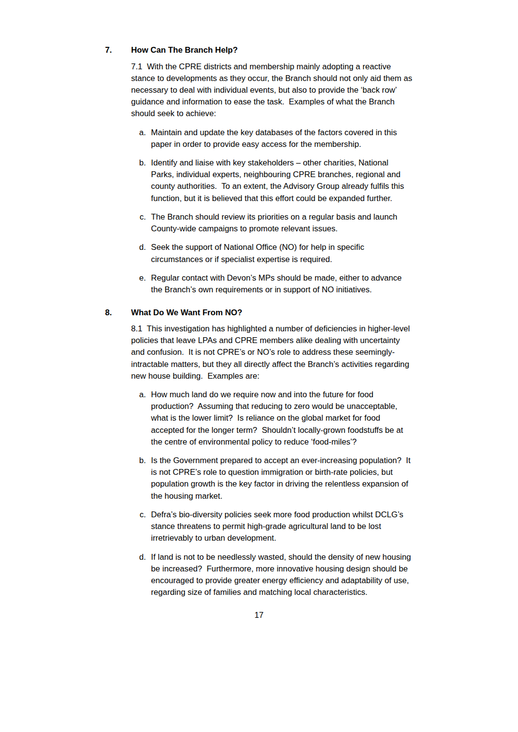7. How Can The Branch Help?
7.1 With the CPRE districts and membership mainly adopting a reactive stance to developments as they occur, the Branch should not only aid them as necessary to deal with individual events, but also to provide the ‘back row’ guidance and information to ease the task. Examples of what the Branch should seek to achieve:
Maintain and update the key databases of the factors covered in this paper in order to provide easy access for the membership.
Identify and liaise with key stakeholders – other charities, National Parks, individual experts, neighbouring CPRE branches, regional and county authorities. To an extent, the Advisory Group already fulfils this function, but it is believed that this effort could be expanded further.
The Branch should review its priorities on a regular basis and launch County-wide campaigns to promote relevant issues.
Seek the support of National Office (NO) for help in specific circumstances or if specialist expertise is required.
Regular contact with Devon’s MPs should be made, either to advance the Branch’s own requirements or in support of NO initiatives.
8. What Do We Want From NO?
8.1 This investigation has highlighted a number of deficiencies in higher-level policies that leave LPAs and CPRE members alike dealing with uncertainty and confusion. It is not CPRE’s or NO’s role to address these seemingly-intractable matters, but they all directly affect the Branch’s activities regarding new house building. Examples are:
How much land do we require now and into the future for food production? Assuming that reducing to zero would be unacceptable, what is the lower limit? Is reliance on the global market for food accepted for the longer term? Shouldn’t locally-grown foodstuffs be at the centre of environmental policy to reduce ‘food-miles’?
Is the Government prepared to accept an ever-increasing population? It is not CPRE’s role to question immigration or birth-rate policies, but population growth is the key factor in driving the relentless expansion of the housing market.
Defra’s bio-diversity policies seek more food production whilst DCLG’s stance threatens to permit high-grade agricultural land to be lost irretrievably to urban development.
If land is not to be needlessly wasted, should the density of new housing be increased? Furthermore, more innovative housing design should be encouraged to provide greater energy efficiency and adaptability of use, regarding size of families and matching local characteristics.
17